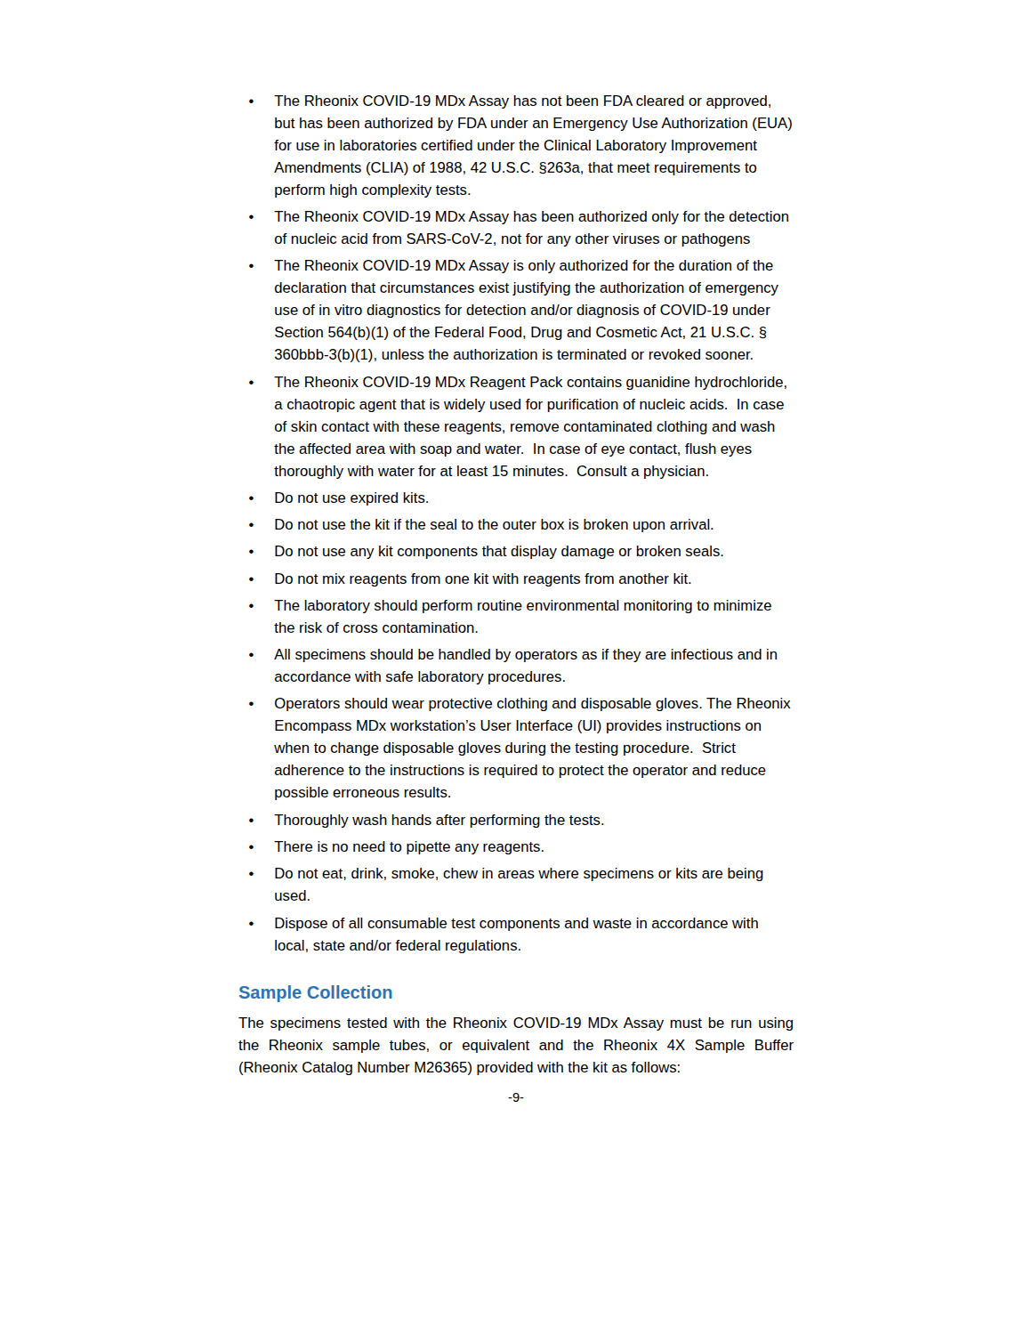The Rheonix COVID-19 MDx Assay has not been FDA cleared or approved, but has been authorized by FDA under an Emergency Use Authorization (EUA) for use in laboratories certified under the Clinical Laboratory Improvement Amendments (CLIA) of 1988, 42 U.S.C. §263a, that meet requirements to perform high complexity tests.
The Rheonix COVID-19 MDx Assay has been authorized only for the detection of nucleic acid from SARS-CoV-2, not for any other viruses or pathogens
The Rheonix COVID-19 MDx Assay is only authorized for the duration of the declaration that circumstances exist justifying the authorization of emergency use of in vitro diagnostics for detection and/or diagnosis of COVID-19 under Section 564(b)(1) of the Federal Food, Drug and Cosmetic Act, 21 U.S.C. § 360bbb-3(b)(1), unless the authorization is terminated or revoked sooner.
The Rheonix COVID-19 MDx Reagent Pack contains guanidine hydrochloride, a chaotropic agent that is widely used for purification of nucleic acids. In case of skin contact with these reagents, remove contaminated clothing and wash the affected area with soap and water. In case of eye contact, flush eyes thoroughly with water for at least 15 minutes. Consult a physician.
Do not use expired kits.
Do not use the kit if the seal to the outer box is broken upon arrival.
Do not use any kit components that display damage or broken seals.
Do not mix reagents from one kit with reagents from another kit.
The laboratory should perform routine environmental monitoring to minimize the risk of cross contamination.
All specimens should be handled by operators as if they are infectious and in accordance with safe laboratory procedures.
Operators should wear protective clothing and disposable gloves. The Rheonix Encompass MDx workstation’s User Interface (UI) provides instructions on when to change disposable gloves during the testing procedure. Strict adherence to the instructions is required to protect the operator and reduce possible erroneous results.
Thoroughly wash hands after performing the tests.
There is no need to pipette any reagents.
Do not eat, drink, smoke, chew in areas where specimens or kits are being used.
Dispose of all consumable test components and waste in accordance with local, state and/or federal regulations.
Sample Collection
The specimens tested with the Rheonix COVID-19 MDx Assay must be run using the Rheonix sample tubes, or equivalent and the Rheonix 4X Sample Buffer (Rheonix Catalog Number M26365) provided with the kit as follows:
-9-